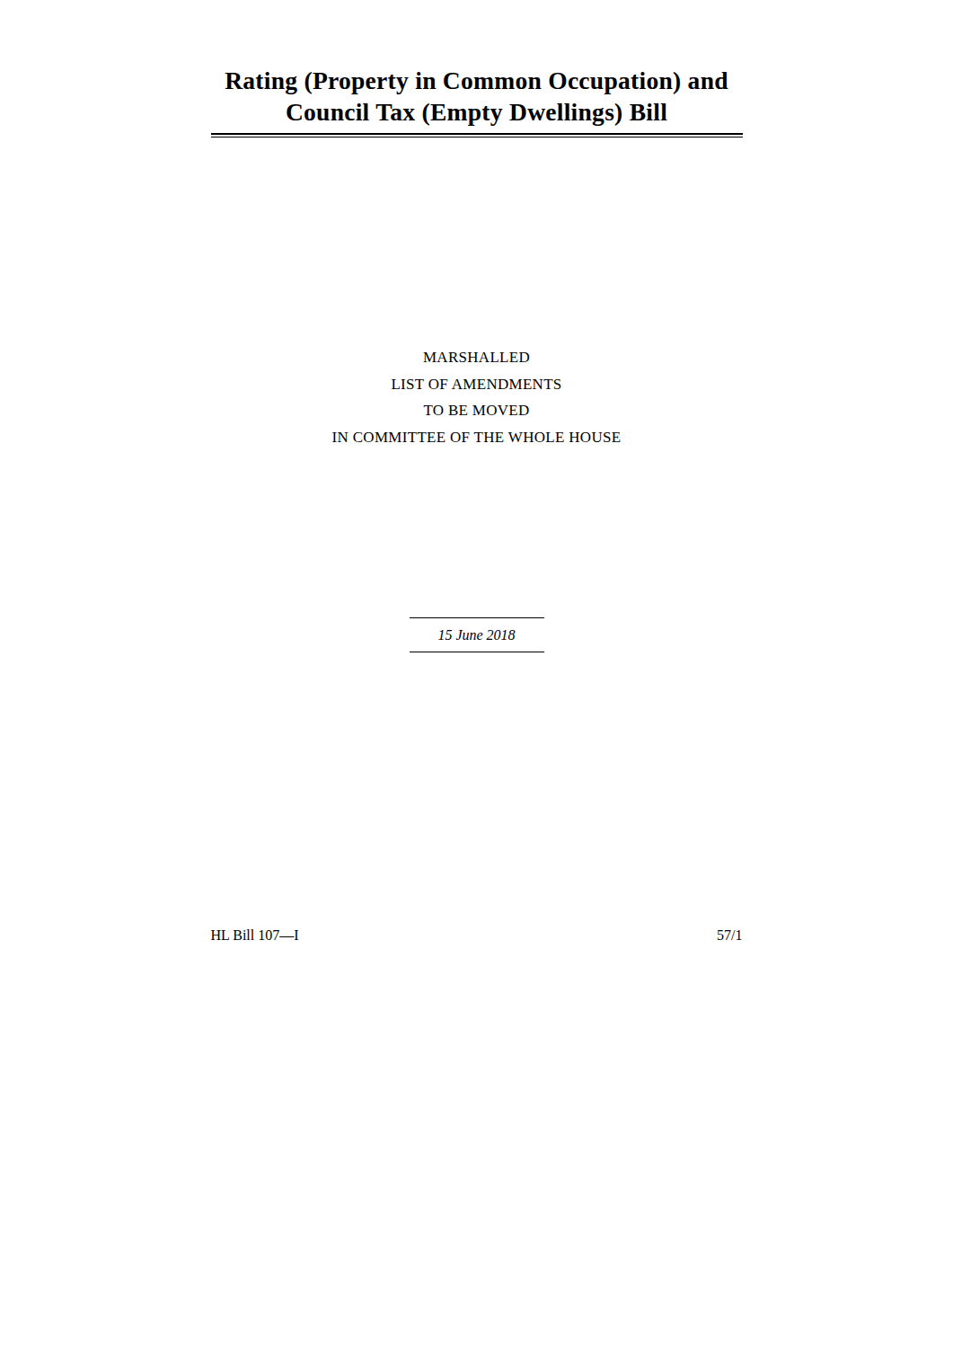Rating (Property in Common Occupation) and Council Tax (Empty Dwellings) Bill
MARSHALLED
LIST OF AMENDMENTS
TO BE MOVED
IN COMMITTEE OF THE WHOLE HOUSE
15 June 2018
HL Bill 107—I
57/1